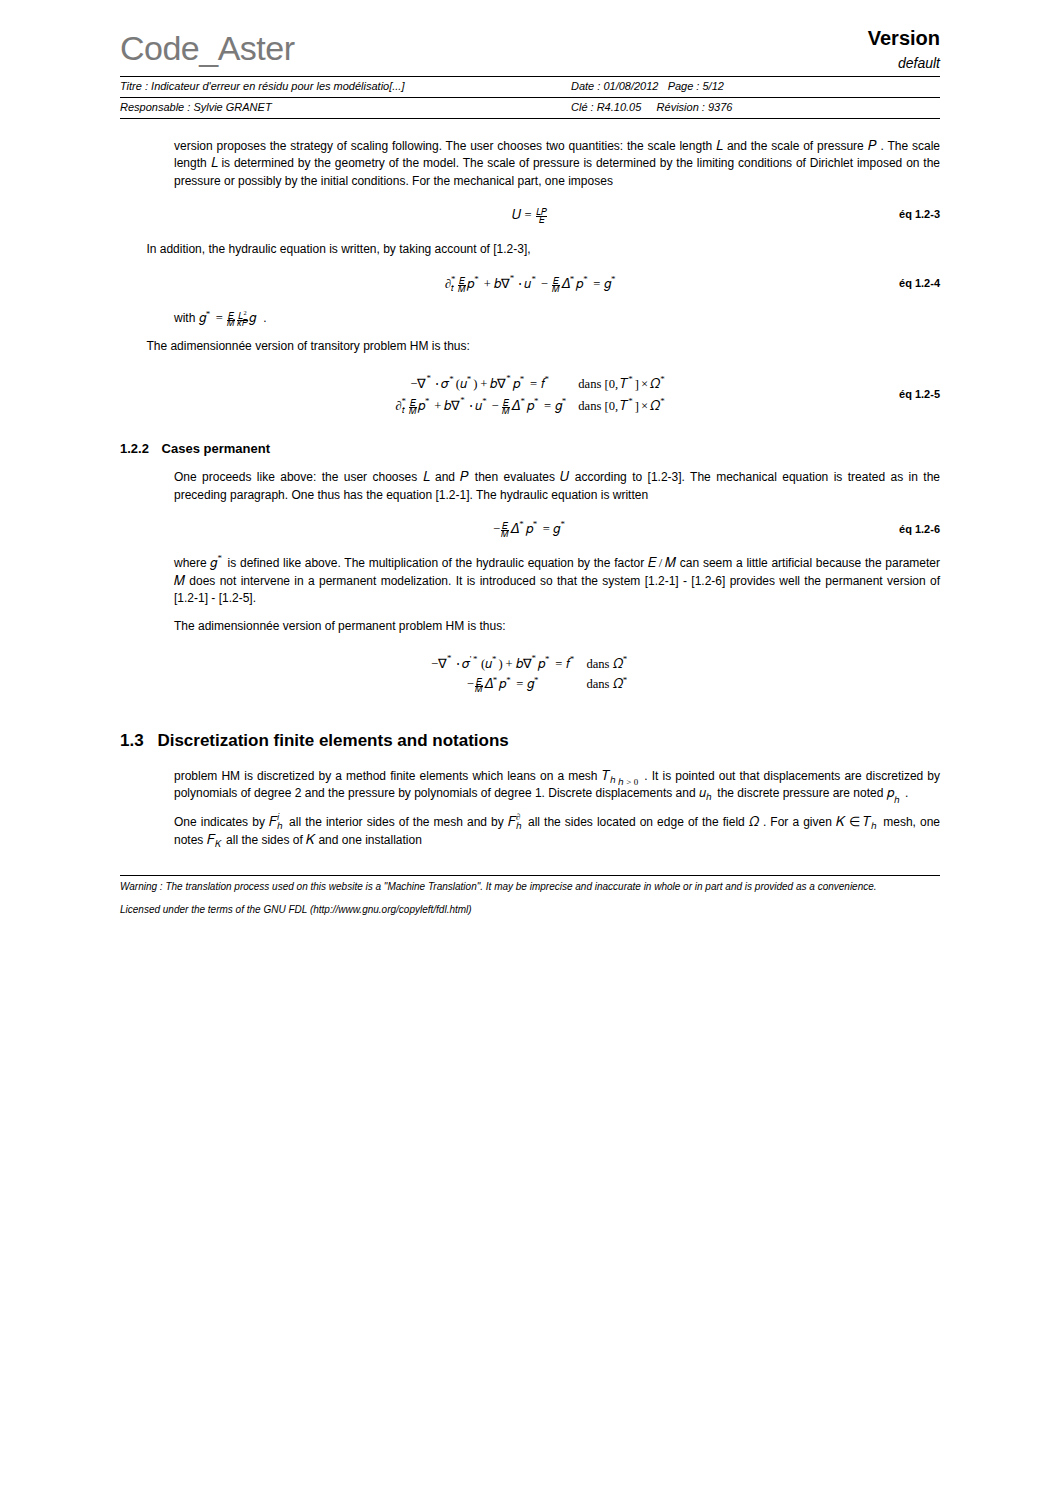Code_Aster
Version
default
| Titre : Indicateur d'erreur en résidu pour les modélisatio[...] | Date : 01/08/2012 Page : 5/12 |
| Responsable : Sylvie GRANET | Clé : R4.10.05 Révision : 9376 |
version proposes the strategy of scaling following. The user chooses two quantities: the scale length L and the scale of pressure P . The scale length L is determined by the geometry of the model. The scale of pressure is determined by the limiting conditions of Dirichlet imposed on the pressure or possibly by the initial conditions. For the mechanical part, one imposes
U= LPE éq 1.2-3
In addition, the hydraulic equation is written, by taking account of [1.2-3],
∂t* EM p* +b ∇* ⋅ u* − EM Δ* p* = g* éq 1.2-4
with g*= EM L2κP g .
The adimensionnée version of transitory problem HM is thus:
− ∇* ⋅ σ* (u*) +b ∇* p* = f* dans [0,T*] × Ω* ∂t* EM p* +b ∇* ⋅ u* − EM Δ* p* = g* dans [0,T*] × Ω* éq 1.2-5
1.2.2 Cases permanent
One proceeds like above: the user chooses L and P then evaluates U according to [1.2-3]. The mechanical equation is treated as in the preceding paragraph. One thus has the equation [1.2-1]. The hydraulic equation is written
− EM Δ* p* = g* éq 1.2-6
where g* is defined like above. The multiplication of the hydraulic equation by the factor E/M can seem a little artificial because the parameter M does not intervene in a permanent modelization. It is introduced so that the system [1.2-1] - [1.2-6] provides well the permanent version of [1.2-1] - [1.2-5].
The adimensionnée version of permanent problem HM is thus:
− ∇* ⋅ σ'* (u*) +b ∇* p* = f* dans Ω* − EM Δ* p* = g* dans Ω*
1.3 Discretization finite elements and notations
problem HM is discretized by a method finite elements which leans on a mesh Th h>0 . It is pointed out that displacements are discretized by polynomials of degree 2 and the pressure by polynomials of degree 1. Discrete displacements and uh the discrete pressure are noted ph .
One indicates by Fhi all the interior sides of the mesh and by Fh∂ all the sides located on edge of the field Ω . For a given K∈Th mesh, one notes FK all the sides of K and one installation
Warning : The translation process used on this website is a "Machine Translation". It may be imprecise and inaccurate in whole or in part and is provided as a convenience.
Licensed under the terms of the GNU FDL (http://www.gnu.org/copyleft/fdl.html)